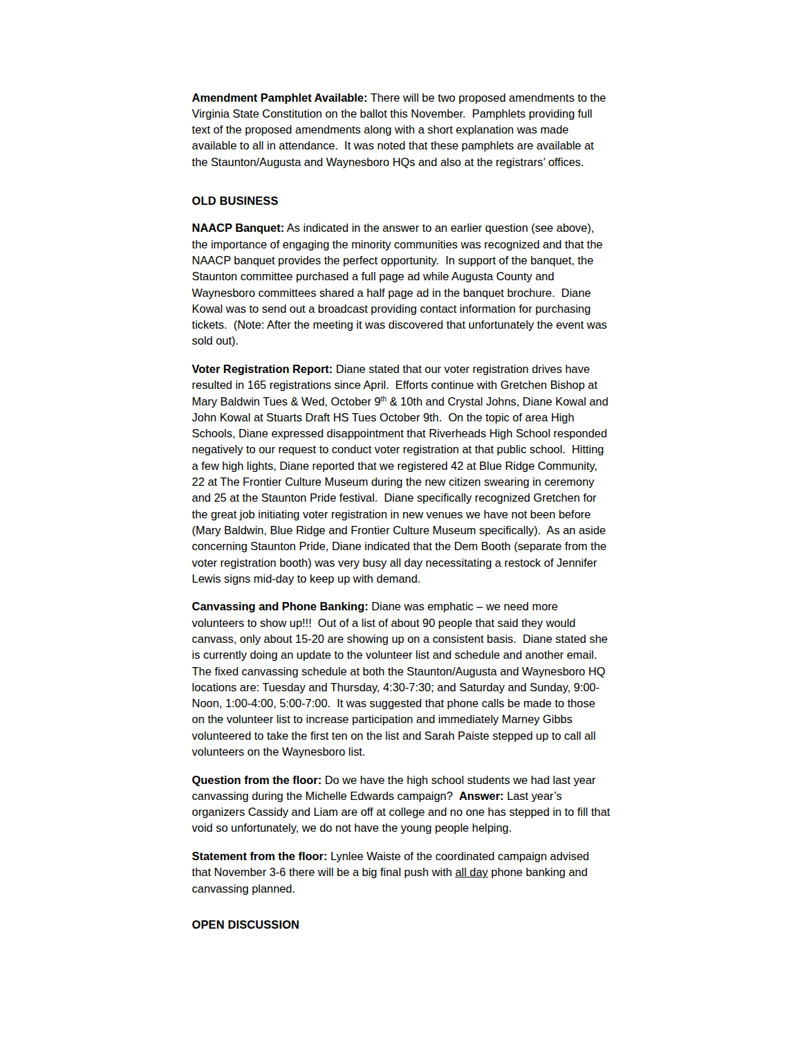Amendment Pamphlet Available: There will be two proposed amendments to the Virginia State Constitution on the ballot this November. Pamphlets providing full text of the proposed amendments along with a short explanation was made available to all in attendance. It was noted that these pamphlets are available at the Staunton/Augusta and Waynesboro HQs and also at the registrars’ offices.
OLD BUSINESS
NAACP Banquet: As indicated in the answer to an earlier question (see above), the importance of engaging the minority communities was recognized and that the NAACP banquet provides the perfect opportunity. In support of the banquet, the Staunton committee purchased a full page ad while Augusta County and Waynesboro committees shared a half page ad in the banquet brochure. Diane Kowal was to send out a broadcast providing contact information for purchasing tickets. (Note: After the meeting it was discovered that unfortunately the event was sold out).
Voter Registration Report: Diane stated that our voter registration drives have resulted in 165 registrations since April. Efforts continue with Gretchen Bishop at Mary Baldwin Tues & Wed, October 9th & 10th and Crystal Johns, Diane Kowal and John Kowal at Stuarts Draft HS Tues October 9th. On the topic of area High Schools, Diane expressed disappointment that Riverheads High School responded negatively to our request to conduct voter registration at that public school. Hitting a few high lights, Diane reported that we registered 42 at Blue Ridge Community, 22 at The Frontier Culture Museum during the new citizen swearing in ceremony and 25 at the Staunton Pride festival. Diane specifically recognized Gretchen for the great job initiating voter registration in new venues we have not been before (Mary Baldwin, Blue Ridge and Frontier Culture Museum specifically). As an aside concerning Staunton Pride, Diane indicated that the Dem Booth (separate from the voter registration booth) was very busy all day necessitating a restock of Jennifer Lewis signs mid-day to keep up with demand.
Canvassing and Phone Banking: Diane was emphatic – we need more volunteers to show up!!! Out of a list of about 90 people that said they would canvass, only about 15-20 are showing up on a consistent basis. Diane stated she is currently doing an update to the volunteer list and schedule and another email. The fixed canvassing schedule at both the Staunton/Augusta and Waynesboro HQ locations are: Tuesday and Thursday, 4:30-7:30; and Saturday and Sunday, 9:00-Noon, 1:00-4:00, 5:00-7:00. It was suggested that phone calls be made to those on the volunteer list to increase participation and immediately Marney Gibbs volunteered to take the first ten on the list and Sarah Paiste stepped up to call all volunteers on the Waynesboro list.
Question from the floor: Do we have the high school students we had last year canvassing during the Michelle Edwards campaign? Answer: Last year’s organizers Cassidy and Liam are off at college and no one has stepped in to fill that void so unfortunately, we do not have the young people helping.
Statement from the floor: Lynlee Waiste of the coordinated campaign advised that November 3-6 there will be a big final push with all day phone banking and canvassing planned.
OPEN DISCUSSION